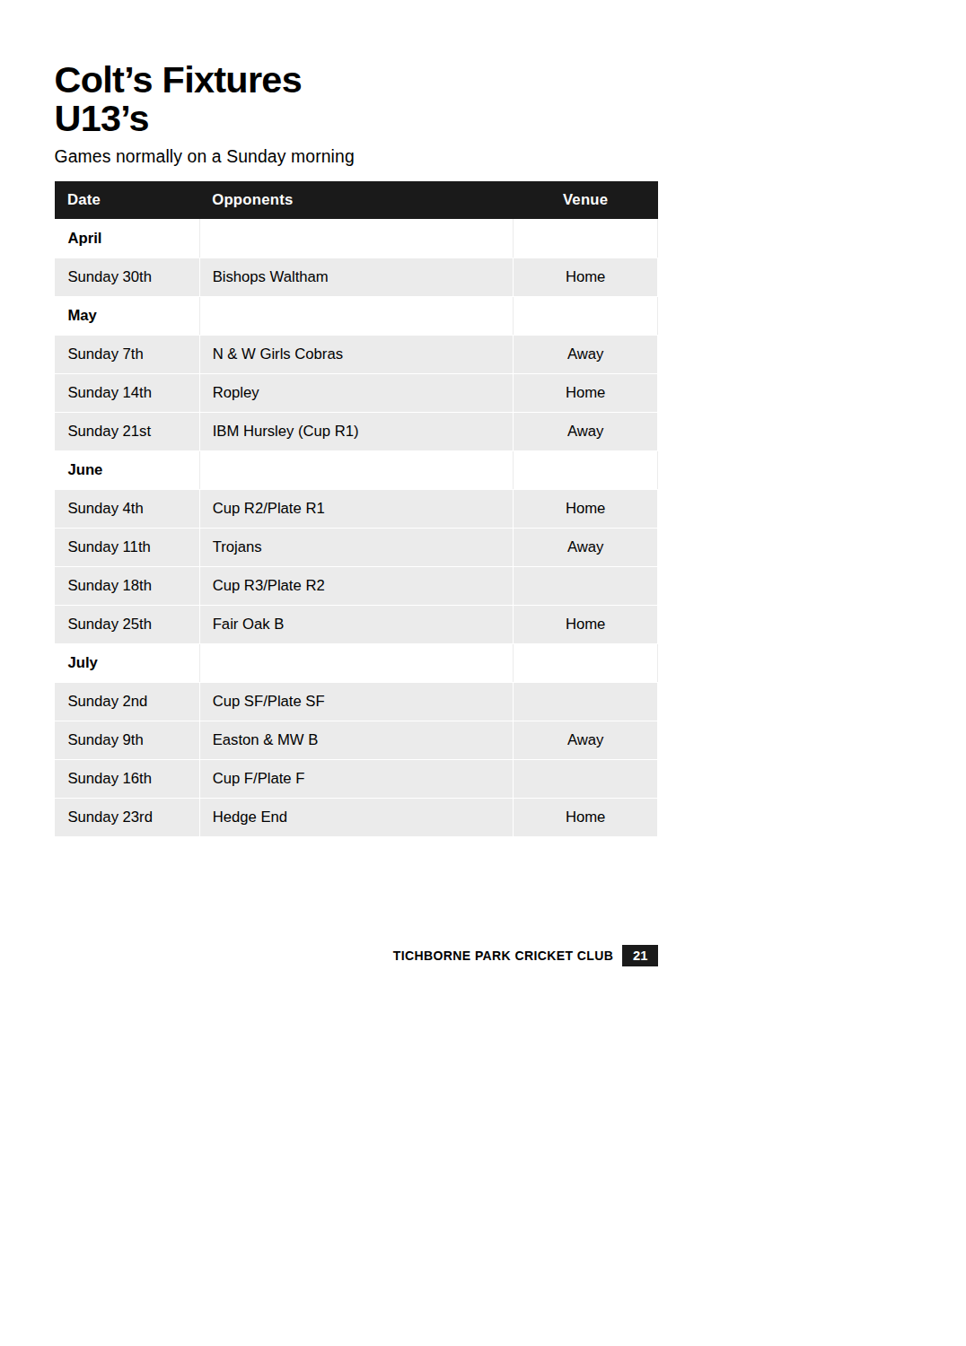Colt’s FixturesU13’s
Games normally on a Sunday morning
| Date | Opponents | Venue |
| --- | --- | --- |
| April | | |
| Sunday 30th | Bishops Waltham | Home |
| May | | |
| Sunday 7th | N & W Girls Cobras | Away |
| Sunday 14th | Ropley | Home |
| Sunday 21st | IBM Hursley (Cup R1) | Away |
| June | | |
| Sunday 4th | Cup R2/Plate R1 | Home |
| Sunday 11th | Trojans | Away |
| Sunday 18th | Cup R3/Plate R2 | |
| Sunday 25th | Fair Oak B | Home |
| July | | |
| Sunday 2nd | Cup SF/Plate SF | |
| Sunday 9th | Easton & MW B | Away |
| Sunday 16th | Cup F/Plate F | |
| Sunday 23rd | Hedge End | Home |
TICHBORNE PARK CRICKET CLUB 21